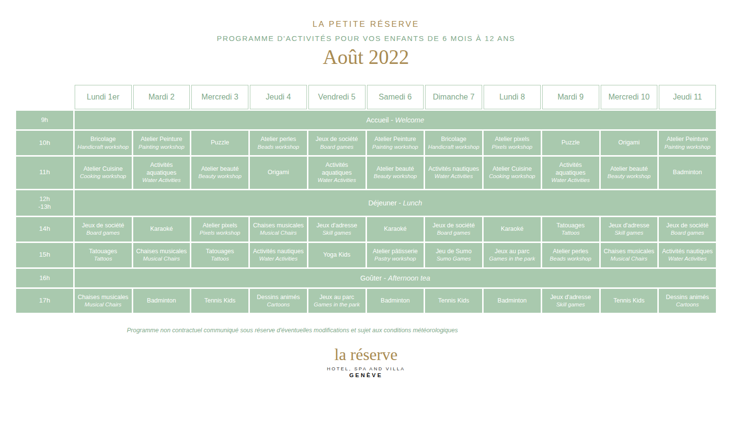La Petite Réserve
Programme d'activités pour vos enfants de 6 mois à 12 ans
Août 2022
Programme d'activités — Août 2022
| | Lundi 1er | Mardi 2 | Mercredi 3 | Jeudi 4 | Vendredi 5 | Samedi 6 | Dimanche 7 | Lundi 8 | Mardi 9 | Mercredi 10 | Jeudi 11 |
| --- | --- | --- | --- | --- | --- | --- | --- | --- | --- | --- | --- |
| 9h | Accueil - Welcome |
| 10h | Bricolage Handicraft workshop | Atelier Peinture Painting workshop | Puzzle | Atelier perles Beads workshop | Jeux de société Board games | Atelier Peinture Painting workshop | Bricolage Handicraft workshop | Atelier pixels Pixels workshop | Puzzle | Origami | Atelier Peinture Painting workshop |
| 11h | Atelier Cuisine Cooking workshop | Activités aquatiques Water Activities | Atelier beauté Beauty workshop | Origami | Activités aquatiques Water Activities | Atelier beauté Beauty workshop | Activités nautiques Water Activities | Atelier Cuisine Cooking workshop | Activités aquatiques Water Activities | Atelier beauté Beauty workshop | Badminton |
| 12h -13h | Déjeuner - Lunch |
| 14h | Jeux de société Board games | Karaoké | Atelier pixels Pixels workshop | Chaises musicales Musical Chairs | Jeux d'adresse Skill games | Karaoké | Jeux de société Board games | Karaoké | Tatouages Tattoos | Jeux d'adresse Skill games | Jeux de société Board games |
| 15h | Tatouages Tattoos | Chaises musicales Musical Chairs | Tatouages Tattoos | Activités nautiques Water Activities | Yoga Kids | Atelier pâtisserie Pastry workshop | Jeu de Sumo Sumo Games | Jeux au parc Games in the park | Atelier perles Beads workshop | Chaises musicales Musical Chairs | Activités nautiques Water Activities |
| 16h | Goûter - Afternoon tea |
| 17h | Chaises musicales Musical Chairs | Badminton | Tennis Kids | Dessins animés Cartoons | Jeux au parc Games in the park | Badminton | Tennis Kids | Badminton | Jeux d'adresse Skill games | Tennis Kids | Dessins animés Cartoons |
Programme non contractuel communiqué sous réserve d'éventuelles modifications et sujet aux conditions météorologiques
la réserve
Hotel, Spa and Villa
Genève